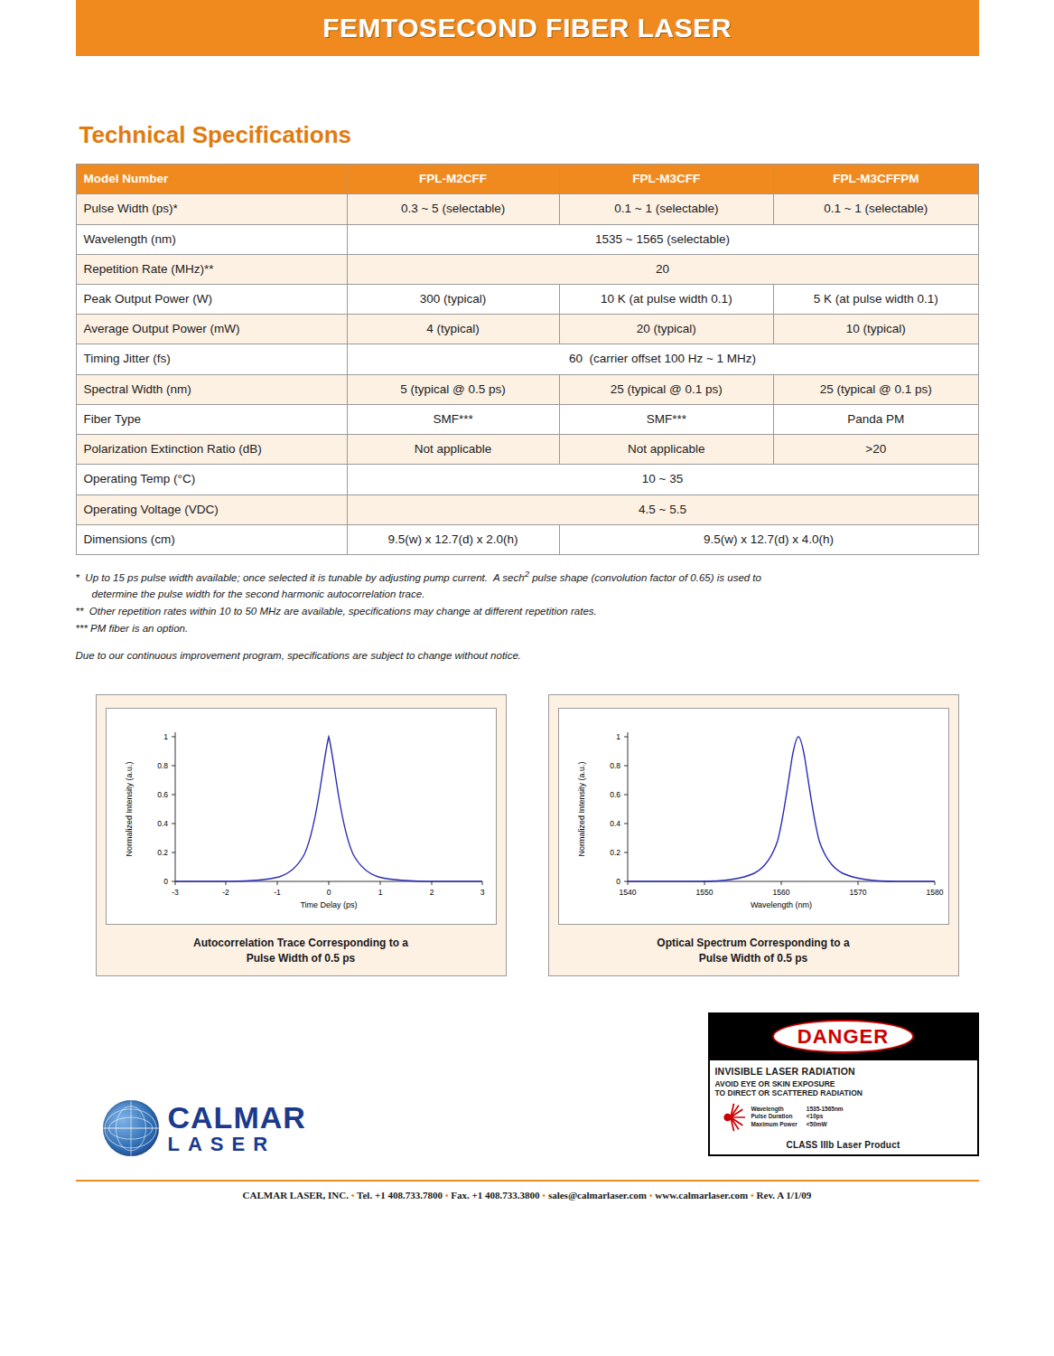FEMTOSECOND FIBER LASER
Technical Specifications
| Model Number | FPL-M2CFF | FPL-M3CFF | FPL-M3CFFPM |
| --- | --- | --- | --- |
| Pulse Width (ps)* | 0.3 ~ 5 (selectable) | 0.1 ~ 1 (selectable) | 0.1 ~ 1 (selectable) |
| Wavelength (nm) | 1535 ~ 1565 (selectable) |
| Repetition Rate (MHz)** | 20 |
| Peak Output Power (W) | 300 (typical) | 10 K (at pulse width 0.1) | 5 K (at pulse width 0.1) |
| Average Output Power (mW) | 4 (typical) | 20 (typical) | 10 (typical) |
| Timing Jitter (fs) | 60 (carrier offset 100 Hz ~ 1 MHz) |
| Spectral Width (nm) | 5 (typical @ 0.5 ps) | 25 (typical @ 0.1 ps) | 25 (typical @ 0.1 ps) |
| Fiber Type | SMF*** | SMF*** | Panda PM |
| Polarization Extinction Ratio (dB) | Not applicable | Not applicable | >20 |
| Operating Temp (°C) | 10 ~ 35 |
| Operating Voltage (VDC) | 4.5 ~ 5.5 |
| Dimensions (cm) | 9.5(w) x 12.7(d) x 2.0(h) | 9.5(w) x 12.7(d) x 4.0(h) |
* Up to 15 ps pulse width available; once selected it is tunable by adjusting pump current. A sech2 pulse shape (convolution factor of 0.65) is used to
determine the pulse width for the second harmonic autocorrelation trace.
** Other repetition rates within 10 to 50 MHz are available, specifications may change at different repetition rates.
*** PM fiber is an option.
Due to our continuous improvement program, specifications are subject to change without notice.
1 0.8 0.6 0.4 0.2 0 -3 -2 -1 0 1 2 3 Time Delay (ps) Normalized Intensity (a.u.)
Autocorrelation Trace Corresponding to a
Pulse Width of 0.5 ps
1 0.8 0.6 0.4 0.2 0 1540 1550 1560 1570 1580 Wavelength (nm) Normalized Intensity (a.u.)
Optical Spectrum Corresponding to a
Pulse Width of 0.5 ps
CALMAR
LASER
DANGER
INVISIBLE LASER RADIATION
AVOID EYE OR SKIN EXPOSURE
TO DIRECT OR SCATTERED RADIATION
Wavelength 1535-1565nm Pulse Duration<10ps Maximum Power<50mW
CLASS IIIb Laser Product
CALMAR LASER, INC. • Tel. +1 408.733.7800 • Fax. +1 408.733.3800 • sales@calmarlaser.com • www.calmarlaser.com • Rev. A 1/1/09